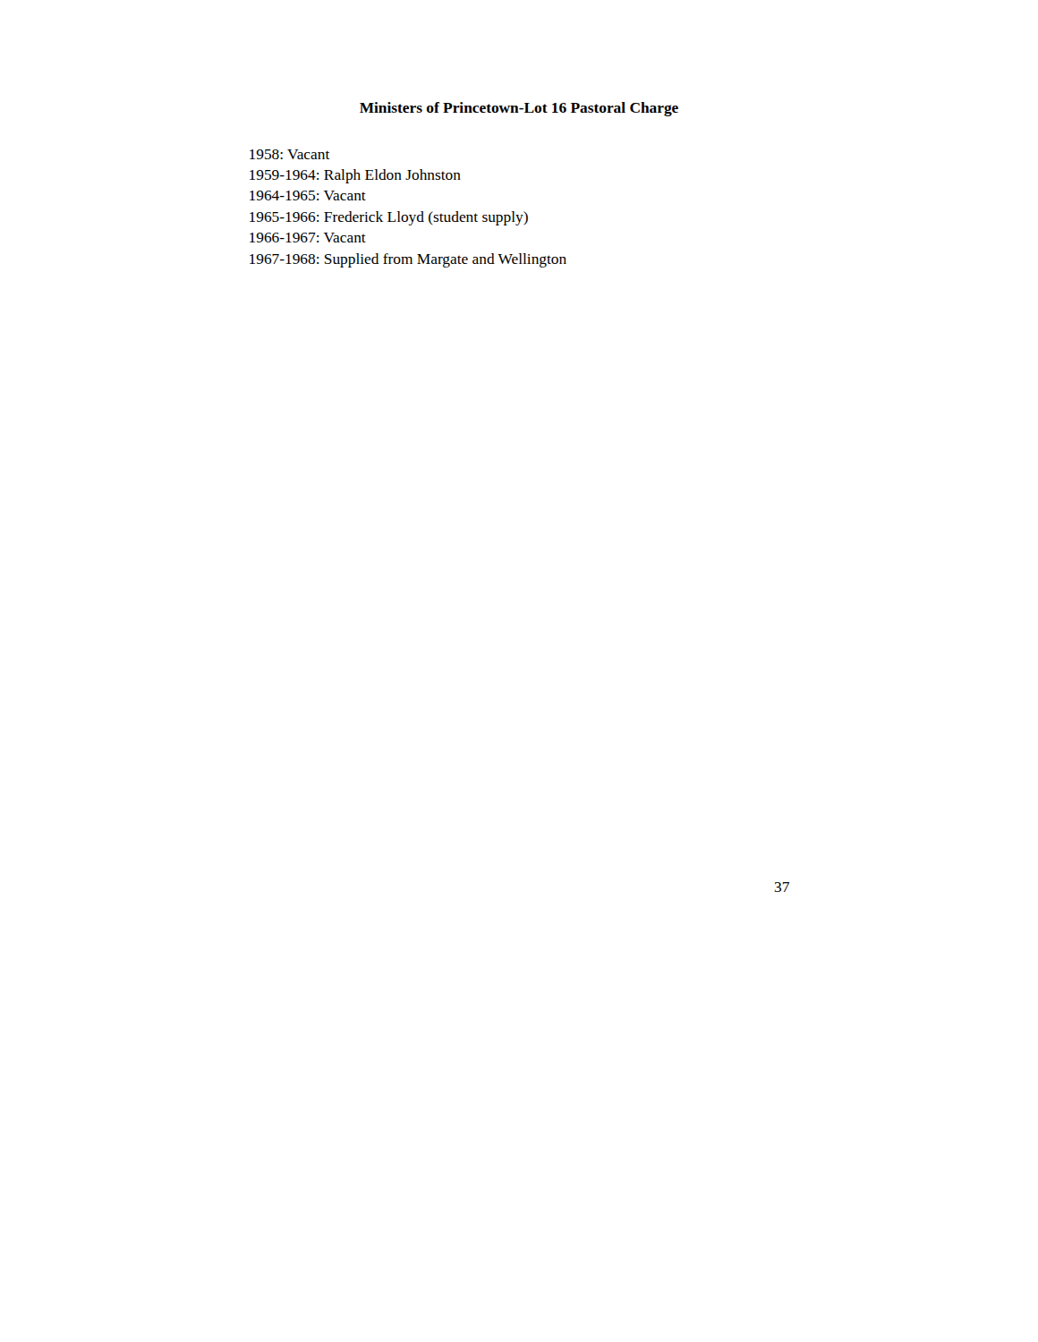Ministers of Princetown-Lot 16 Pastoral Charge
1958: Vacant
1959-1964: Ralph Eldon Johnston
1964-1965: Vacant
1965-1966: Frederick Lloyd (student supply)
1966-1967: Vacant
1967-1968: Supplied from Margate and Wellington
37